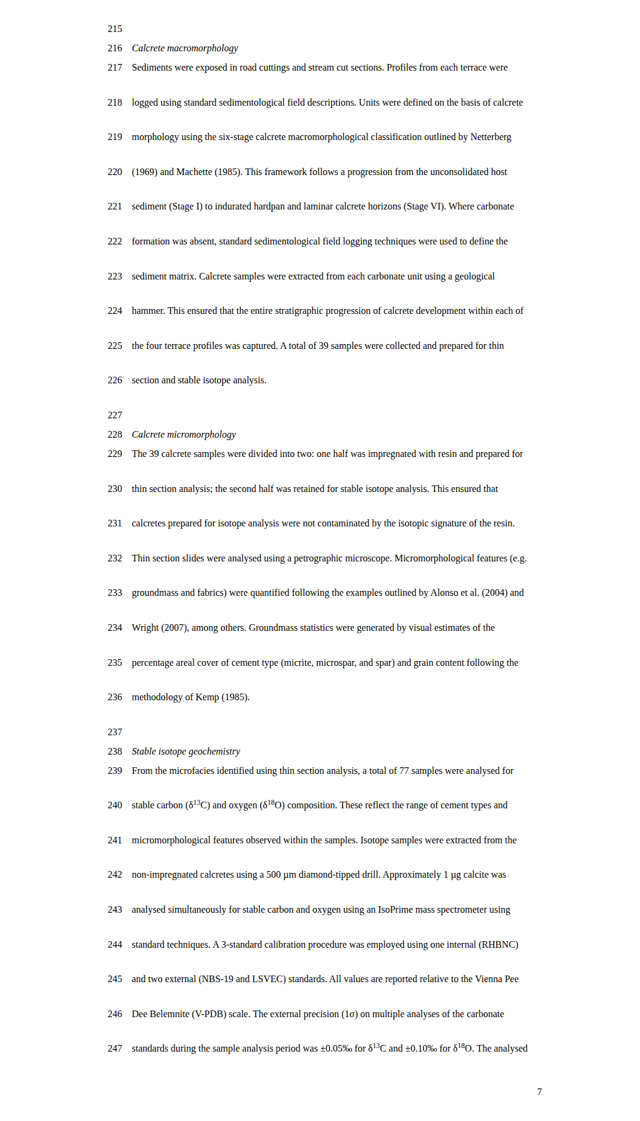215
216
Calcrete macromorphology
217
Sediments were exposed in road cuttings and stream cut sections. Profiles from each terrace were
218
logged using standard sedimentological field descriptions. Units were defined on the basis of calcrete
219
morphology using the six-stage calcrete macromorphological classification outlined by Netterberg
220
(1969) and Machette (1985). This framework follows a progression from the unconsolidated host
221
sediment (Stage I) to indurated hardpan and laminar calcrete horizons (Stage VI). Where carbonate
222
formation was absent, standard sedimentological field logging techniques were used to define the
223
sediment matrix. Calcrete samples were extracted from each carbonate unit using a geological
224
hammer. This ensured that the entire stratigraphic progression of calcrete development within each of
225
the four terrace profiles was captured. A total of 39 samples were collected and prepared for thin
226
section and stable isotope analysis.
227
228
Calcrete micromorphology
229
The 39 calcrete samples were divided into two: one half was impregnated with resin and prepared for
230
thin section analysis; the second half was retained for stable isotope analysis. This ensured that
231
calcretes prepared for isotope analysis were not contaminated by the isotopic signature of the resin.
232
Thin section slides were analysed using a petrographic microscope. Micromorphological features (e.g.
233
groundmass and fabrics) were quantified following the examples outlined by Alonso et al. (2004) and
234
Wright (2007), among others. Groundmass statistics were generated by visual estimates of the
235
percentage areal cover of cement type (micrite, microspar, and spar) and grain content following the
236
methodology of Kemp (1985).
237
238
Stable isotope geochemistry
239
From the microfacies identified using thin section analysis, a total of 77 samples were analysed for
240
stable carbon (δ13C) and oxygen (δ18O) composition. These reflect the range of cement types and
241
micromorphological features observed within the samples. Isotope samples were extracted from the
242
non-impregnated calcretes using a 500 µm diamond-tipped drill. Approximately 1 µg calcite was
243
analysed simultaneously for stable carbon and oxygen using an IsoPrime mass spectrometer using
244
standard techniques. A 3-standard calibration procedure was employed using one internal (RHBNC)
245
and two external (NBS-19 and LSVEC) standards. All values are reported relative to the Vienna Pee
246
Dee Belemnite (V-PDB) scale. The external precision (1σ) on multiple analyses of the carbonate
247
standards during the sample analysis period was ±0.05‰ for δ13C and ±0.10‰ for δ18O. The analysed
7